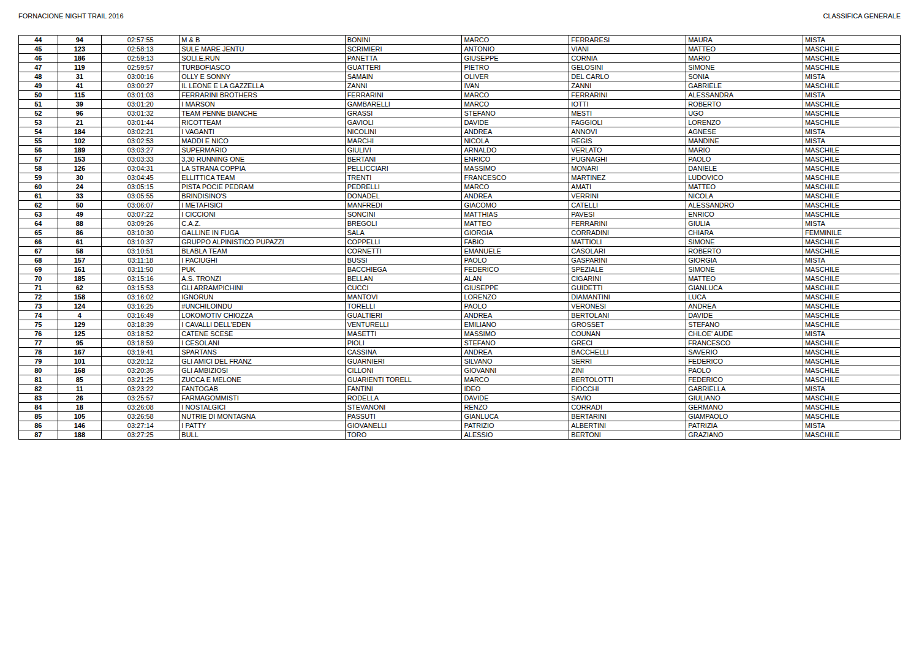FORNACIONE NIGHT TRAIL 2016 CLASSIFICA GENERALE
| 44 | 94 | 02:57:55 | M & B | BONINI | MARCO | FERRARESI | MAURA | MISTA |
| 45 | 123 | 02:58:13 | SULE MARE JENTU | SCRIMIERI | ANTONIO | VIANI | MATTEO | MASCHILE |
| 46 | 186 | 02:59:13 | SOLI.E.RUN | PANETTA | GIUSEPPE | CORNIA | MARIO | MASCHILE |
| 47 | 119 | 02:59:57 | TURBOFIASCO | GUATTERI | PIETRO | GELOSINI | SIMONE | MASCHILE |
| 48 | 31 | 03:00:16 | OLLY E SONNY | SAMAIN | OLIVER | DEL CARLO | SONIA | MISTA |
| 49 | 41 | 03:00:27 | IL LEONE E LA GAZZELLA | ZANNI | IVAN | ZANNI | GABRIELE | MASCHILE |
| 50 | 115 | 03:01:03 | FERRARINI BROTHERS | FERRARINI | MARCO | FERRARINI | ALESSANDRA | MISTA |
| 51 | 39 | 03:01:20 | I MARSON | GAMBARELLI | MARCO | IOTTI | ROBERTO | MASCHILE |
| 52 | 96 | 03:01:32 | TEAM PENNE BIANCHE | GRASSI | STEFANO | MESTI | UGO | MASCHILE |
| 53 | 21 | 03:01:44 | RICOTTEAM | GAVIOLI | DAVIDE | FAGGIOLI | LORENZO | MASCHILE |
| 54 | 184 | 03:02:21 | I VAGANTI | NICOLINI | ANDREA | ANNOVI | AGNESE | MISTA |
| 55 | 102 | 03:02:53 | MADDI E NICO | MARCHI | NICOLA | REGIS | MANDINE | MISTA |
| 56 | 189 | 03:03:27 | SUPERMARIO | GIULIVI | ARNALDO | VERLATO | MARIO | MASCHILE |
| 57 | 153 | 03:03:33 | 3,30 RUNNING ONE | BERTANI | ENRICO | PUGNAGHI | PAOLO | MASCHILE |
| 58 | 126 | 03:04:31 | LA STRANA COPPIA | PELLICCIARI | MASSIMO | MONARI | DANIELE | MASCHILE |
| 59 | 30 | 03:04:45 | ELLITTICA TEAM | TRENTI | FRANCESCO | MARTINEZ | LUDOVICO | MASCHILE |
| 60 | 24 | 03:05:15 | PISTA POCIE PEDRAM | PEDRELLI | MARCO | AMATI | MATTEO | MASCHILE |
| 61 | 33 | 03:05:55 | BRINDISINO'S | DONADEL | ANDREA | VERRINI | NICOLA | MASCHILE |
| 62 | 50 | 03:06:07 | I METAFISICI | MANFREDI | GIACOMO | CATELLI | ALESSANDRO | MASCHILE |
| 63 | 49 | 03:07:22 | I CICCIONI | SONCINI | MATTHIAS | PAVESI | ENRICO | MASCHILE |
| 64 | 88 | 03:09:26 | C.A.Z. | BREGOLI | MATTEO | FERRARINI | GIULIA | MISTA |
| 65 | 86 | 03:10:30 | GALLINE IN FUGA | SALA | GIORGIA | CORRADINI | CHIARA | FEMMINILE |
| 66 | 61 | 03:10:37 | GRUPPO ALPINISTICO PUPAZZI | COPPELLI | FABIO | MATTIOLI | SIMONE | MASCHILE |
| 67 | 58 | 03:10:51 | BLABLA TEAM | CORNETTI | EMANUELE | CASOLARI | ROBERTO | MASCHILE |
| 68 | 157 | 03:11:18 | I PACIUGHI | BUSSI | PAOLO | GASPARINI | GIORGIA | MISTA |
| 69 | 161 | 03:11:50 | PUK | BACCHIEGA | FEDERICO | SPEZIALE | SIMONE | MASCHILE |
| 70 | 185 | 03:15:16 | A.S. TRONZI | BELLAN | ALAN | CIGARINI | MATTEO | MASCHILE |
| 71 | 62 | 03:15:53 | GLI ARRAMPICHINI | CUCCI | GIUSEPPE | GUIDETTI | GIANLUCA | MASCHILE |
| 72 | 158 | 03:16:02 | IGNORUN | MANTOVI | LORENZO | DIAMANTINI | LUCA | MASCHILE |
| 73 | 124 | 03:16:25 | #UNCHILOINDU | TORELLI | PAOLO | VERONESI | ANDREA | MASCHILE |
| 74 | 4 | 03:16:49 | LOKOMOTIV CHIOZZA | GUALTIERI | ANDREA | BERTOLANI | DAVIDE | MASCHILE |
| 75 | 129 | 03:18:39 | I CAVALLI DELL'EDEN | VENTURELLI | EMILIANO | GROSSET | STEFANO | MASCHILE |
| 76 | 125 | 03:18:52 | CATENE SCESE | MASETTI | MASSIMO | COUNAN | CHLOE' AUDE | MISTA |
| 77 | 95 | 03:18:59 | I CESOLANI | PIOLI | STEFANO | GRECI | FRANCESCO | MASCHILE |
| 78 | 167 | 03:19:41 | SPARTANS | CASSINA | ANDREA | BACCHELLI | SAVERIO | MASCHILE |
| 79 | 101 | 03:20:12 | GLI AMICI DEL FRANZ | GUARNIERI | SILVANO | SERRI | FEDERICO | MASCHILE |
| 80 | 168 | 03:20:35 | GLI AMBIZIOSI | CILLONI | GIOVANNI | ZINI | PAOLO | MASCHILE |
| 81 | 85 | 03:21:25 | ZUCCA E MELONE | GUARIENTI TORELL | MARCO | BERTOLOTTI | FEDERICO | MASCHILE |
| 82 | 11 | 03:23:22 | FANTOGAB | FANTINI | IDEO | FIOCCHI | GABRIELLA | MISTA |
| 83 | 26 | 03:25:57 | FARMAGOMMISTI | RODELLA | DAVIDE | SAVIO | GIULIANO | MASCHILE |
| 84 | 18 | 03:26:08 | I NOSTALGICI | STEVANONI | RENZO | CORRADI | GERMANO | MASCHILE |
| 85 | 105 | 03:26:58 | NUTRIE DI MONTAGNA | PASSUTI | GIANLUCA | BERTARINI | GIAMPAOLO | MASCHILE |
| 86 | 146 | 03:27:14 | I PATTY | GIOVANELLI | PATRIZIO | ALBERTINI | PATRIZIA | MISTA |
| 87 | 188 | 03:27:25 | BULL | TORO | ALESSIO | BERTONI | GRAZIANO | MASCHILE |